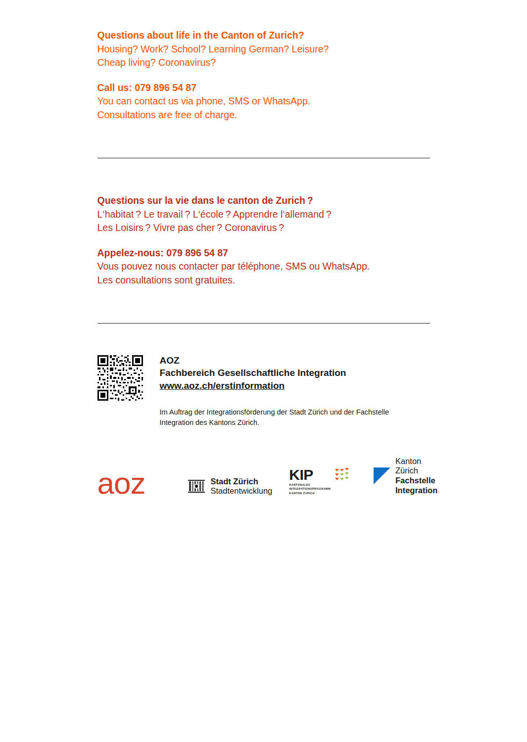Questions about life in the Canton of Zurich?
Housing? Work? School? Learning German? Leisure?
Cheap living? Coronavirus?
Call us: 079 896 54 87
You can contact us via phone, SMS or WhatsApp.
Consultations are free of charge.
Questions sur la vie dans le canton de Zurich ?
L‘habitat ? Le travail ? L‘école ? Apprendre l‘allemand ?
Les Loisirs ? Vivre pas cher ? Coronavirus ?
Appelez-nous: 079 896 54 87
Vous pouvez nous contacter par téléphone, SMS ou WhatsApp.
Les consultations sont gratuites.
AOZ
Fachbereich Gesellschaftliche Integration
www.aoz.ch/erstinformation
Im Auftrag der Integrationsförderung der Stadt Zürich und der Fachstelle Integration des Kantons Zürich.
aoz
Stadt Zürich
Stadtentwicklung
KIP
Kantonales
Integrationsprogramm Kanton Zürich
Kanton Zürich
Fachstelle Integration